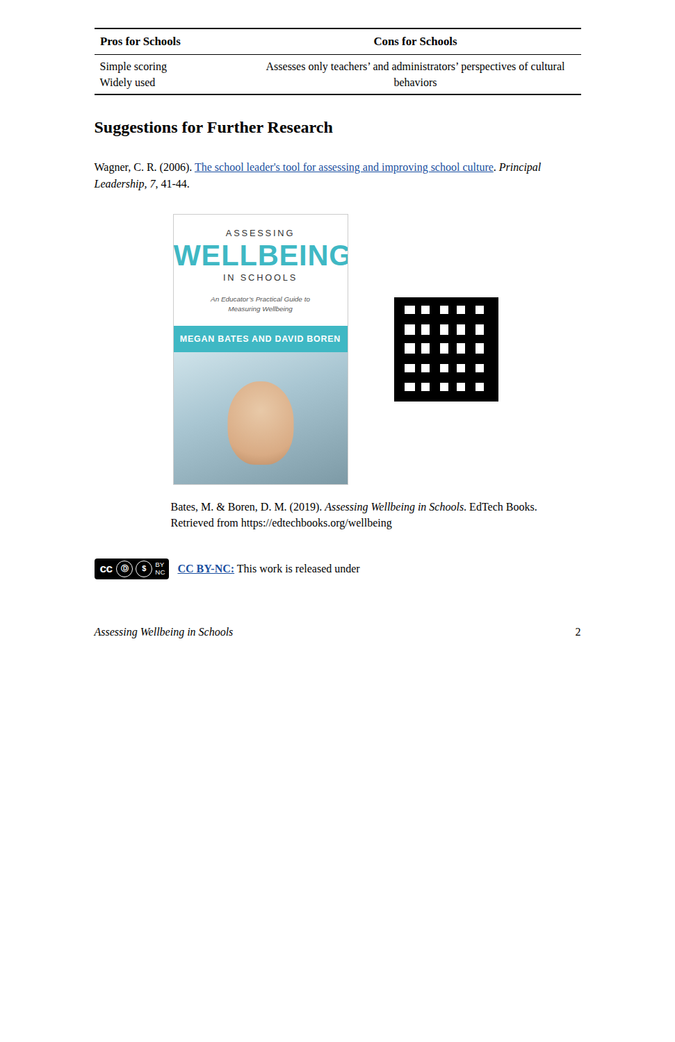| Pros for Schools | Cons for Schools |
| --- | --- |
| Simple scoring Widely used | Assesses only teachers’ and administrators’ perspectives of cultural behaviors |
Suggestions for Further Research
Wagner, C. R. (2006). The school leader's tool for assessing and improving school culture. Principal Leadership, 7, 41-44.
ASSESSING
WELLBEING
IN SCHOOLS
An Educator’s Practical Guide to
Measuring Wellbeing
MEGAN BATES AND DAVID BOREN
Bates, M. & Boren, D. M. (2019). Assessing Wellbeing in Schools. EdTech Books. Retrieved from https://edtechbooks.org/wellbeing
cc Ⓓ $ BY NC CC BY-NC: This work is released under
Assessing Wellbeing in Schools 2